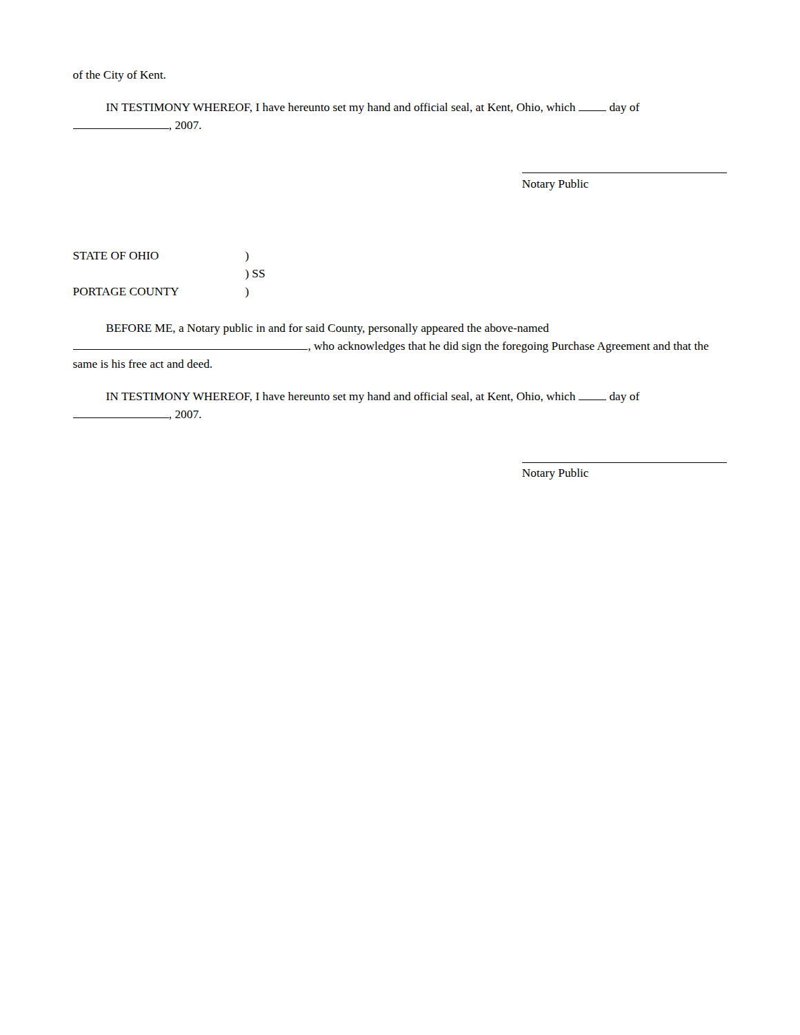of the City of Kent.
IN TESTIMONY WHEREOF, I have hereunto set my hand and official seal, at Kent, Ohio, which day of , 2007.
Notary Public
| STATE OF OHIO | ) | |
| | ) SS | |
| PORTAGE COUNTY | ) | |
BEFORE ME, a Notary public in and for said County, personally appeared the above-named , who acknowledges that he did sign the foregoing Purchase Agreement and that the same is his free act and deed.
IN TESTIMONY WHEREOF, I have hereunto set my hand and official seal, at Kent, Ohio, which day of , 2007.
Notary Public